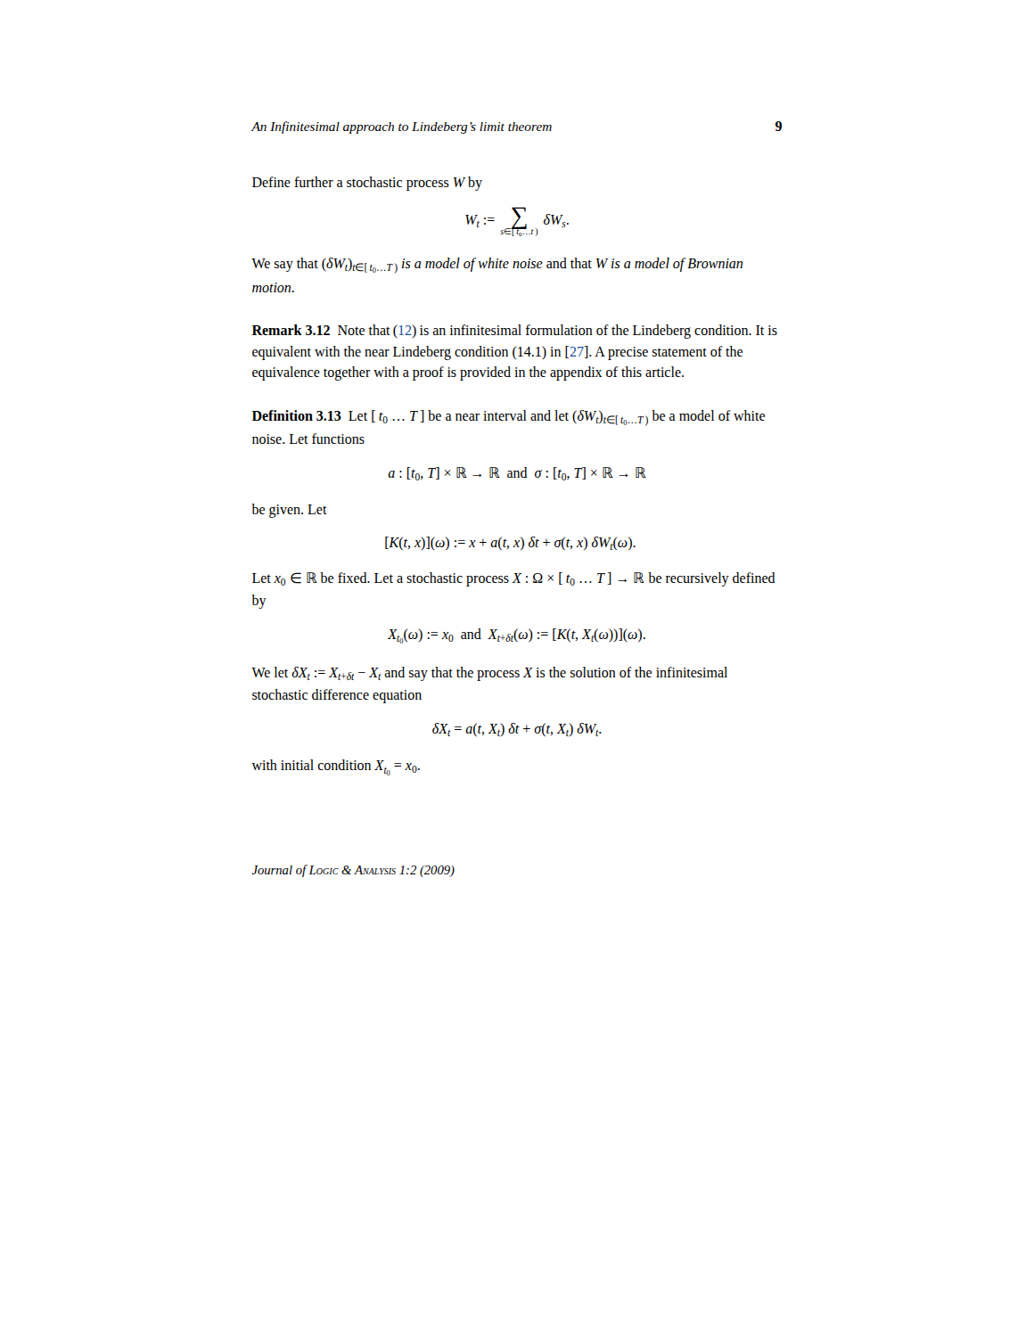An Infinitesimal approach to Lindeberg’s limit theorem 9
Define further a stochastic process W by
Wt := ∑s∈[ t0…t ) δWs.
We say that (δWt)t∈[ t0…T ) is a model of white noise and that W is a model of Brownian motion.
Remark 3.12 Note that (12) is an infinitesimal formulation of the Lindeberg condition. It is equivalent with the near Lindeberg condition (14.1) in [27]. A precise statement of the equivalence together with a proof is provided in the appendix of this article.
Definition 3.13 Let [ t0 … T ] be a near interval and let (δWt)t∈[ t0…T ) be a model of white noise. Let functions
a : [t0, T] × ℝ → ℝ and σ : [t0, T] × ℝ → ℝ
be given. Let
[K(t, x)](ω) := x + a(t, x) δt + σ(t, x) δWt(ω).
Let x0 ∈ ℝ be fixed. Let a stochastic process X : Ω × [ t0 … T ] → ℝ be recursively defined by
Xt0(ω) := x0 and Xt+δt(ω) := [K(t, Xt(ω))](ω).
We let δXt := Xt+δt − Xt and say that the process X is the solution of the infinitesimal stochastic difference equation
δXt = a(t, Xt) δt + σ(t, Xt) δWt.
with initial condition Xt0 = x0.
Journal of Logic & Analysis 1:2 (2009)